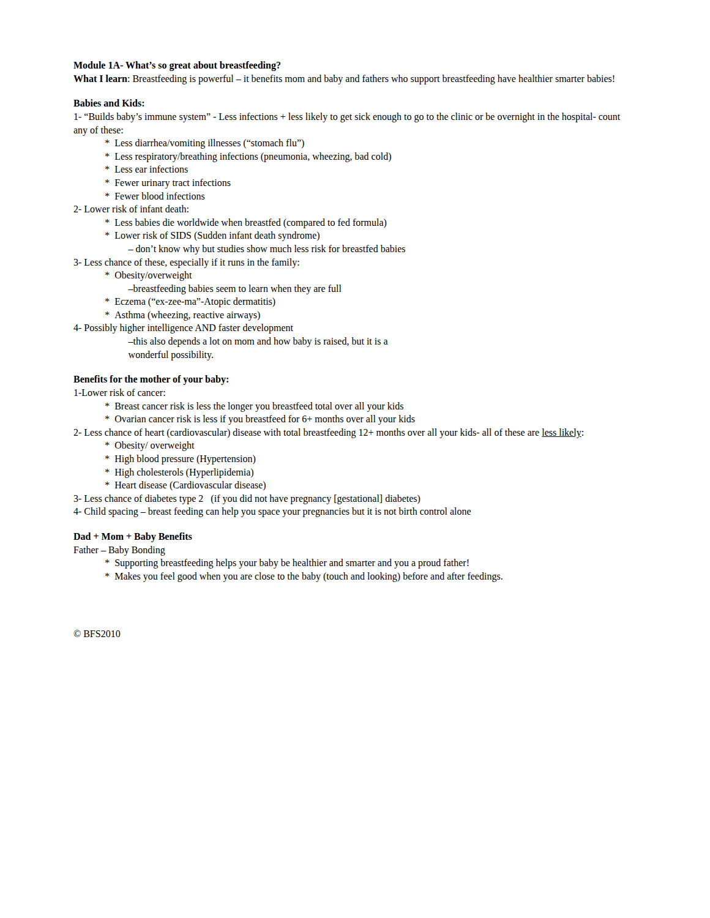Module 1A- What’s so great about breastfeeding?
What I learn: Breastfeeding is powerful – it benefits mom and baby and fathers who support breastfeeding have healthier smarter babies!
Babies and Kids:
1- “Builds baby’s immune system” - Less infections + less likely to get sick enough to go to the clinic or be overnight in the hospital- count any of these:
Less diarrhea/vomiting illnesses (“stomach flu”)
Less respiratory/breathing infections (pneumonia, wheezing, bad cold)
Less ear infections
Fewer urinary tract infections
Fewer blood infections
2- Lower risk of infant death:
Less babies die worldwide when breastfed (compared to fed formula)
Lower risk of SIDS (Sudden infant death syndrome)
– don’t know why but studies show much less risk for breastfed babies
3- Less chance of these, especially if it runs in the family:
Obesity/overweight
–breastfeeding babies seem to learn when they are full
Eczema (“ex-zee-ma”-Atopic dermatitis)
Asthma (wheezing, reactive airways)
4- Possibly higher intelligence AND faster development
–this also depends a lot on mom and how baby is raised, but it is a
wonderful possibility.
Benefits for the mother of your baby:
1-Lower risk of cancer:
Breast cancer risk is less the longer you breastfeed total over all your kids
Ovarian cancer risk is less if you breastfeed for 6+ months over all your kids
2- Less chance of heart (cardiovascular) disease with total breastfeeding 12+ months over all your kids- all of these are less likely:
Obesity/ overweight
High blood pressure (Hypertension)
High cholesterols (Hyperlipidemia)
Heart disease (Cardiovascular disease)
3- Less chance of diabetes type 2 (if you did not have pregnancy [gestational] diabetes)
4- Child spacing – breast feeding can help you space your pregnancies but it is not birth control alone
Dad + Mom + Baby Benefits
Father – Baby Bonding
Supporting breastfeeding helps your baby be healthier and smarter and you a proud father!
Makes you feel good when you are close to the baby (touch and looking) before and after feedings.
© BFS2010